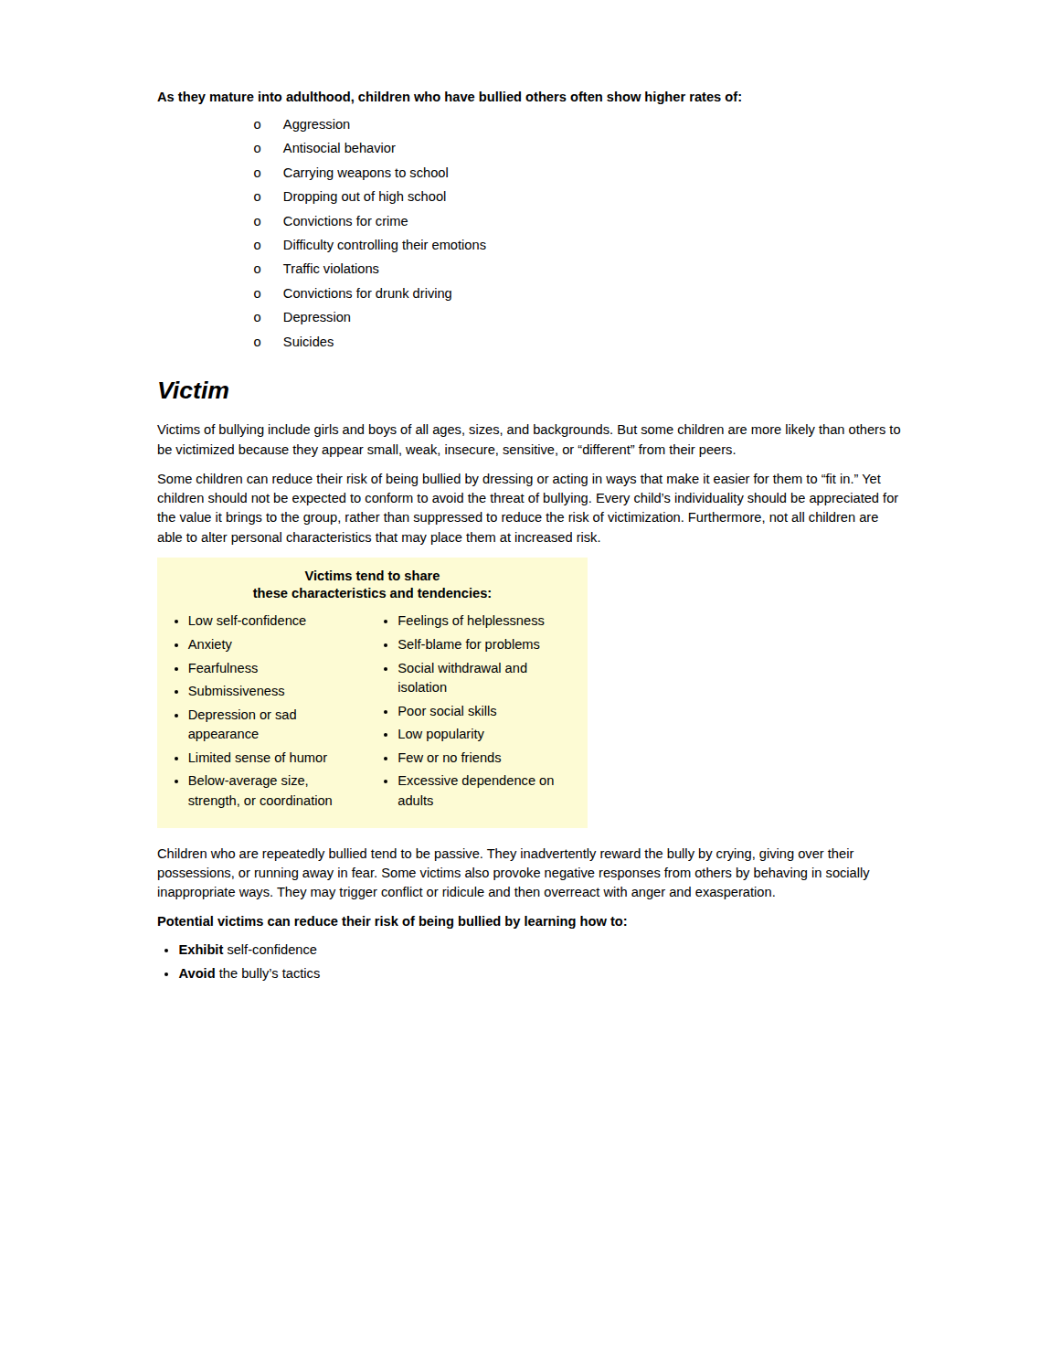As they mature into adulthood, children who have bullied others often show higher rates of:
Aggression
Antisocial behavior
Carrying weapons to school
Dropping out of high school
Convictions for crime
Difficulty controlling their emotions
Traffic violations
Convictions for drunk driving
Depression
Suicides
Victim
Victims of bullying include girls and boys of all ages, sizes, and backgrounds. But some children are more likely than others to be victimized because they appear small, weak, insecure, sensitive, or “different” from their peers.
Some children can reduce their risk of being bullied by dressing or acting in ways that make it easier for them to “fit in.” Yet children should not be expected to conform to avoid the threat of bullying. Every child’s individuality should be appreciated for the value it brings to the group, rather than suppressed to reduce the risk of victimization. Furthermore, not all children are able to alter personal characteristics that may place them at increased risk.
Victims tend to share
these characteristics and tendencies:
Low self-confidence
Anxiety
Fearfulness
Submissiveness
Depression or sad appearance
Limited sense of humor
Below-average size, strength, or coordination
Feelings of helplessness
Self-blame for problems
Social withdrawal and isolation
Poor social skills
Low popularity
Few or no friends
Excessive dependence on adults
Children who are repeatedly bullied tend to be passive. They inadvertently reward the bully by crying, giving over their possessions, or running away in fear. Some victims also provoke negative responses from others by behaving in socially inappropriate ways. They may trigger conflict or ridicule and then overreact with anger and exasperation.
Potential victims can reduce their risk of being bullied by learning how to:
Exhibit self-confidence
Avoid the bully’s tactics